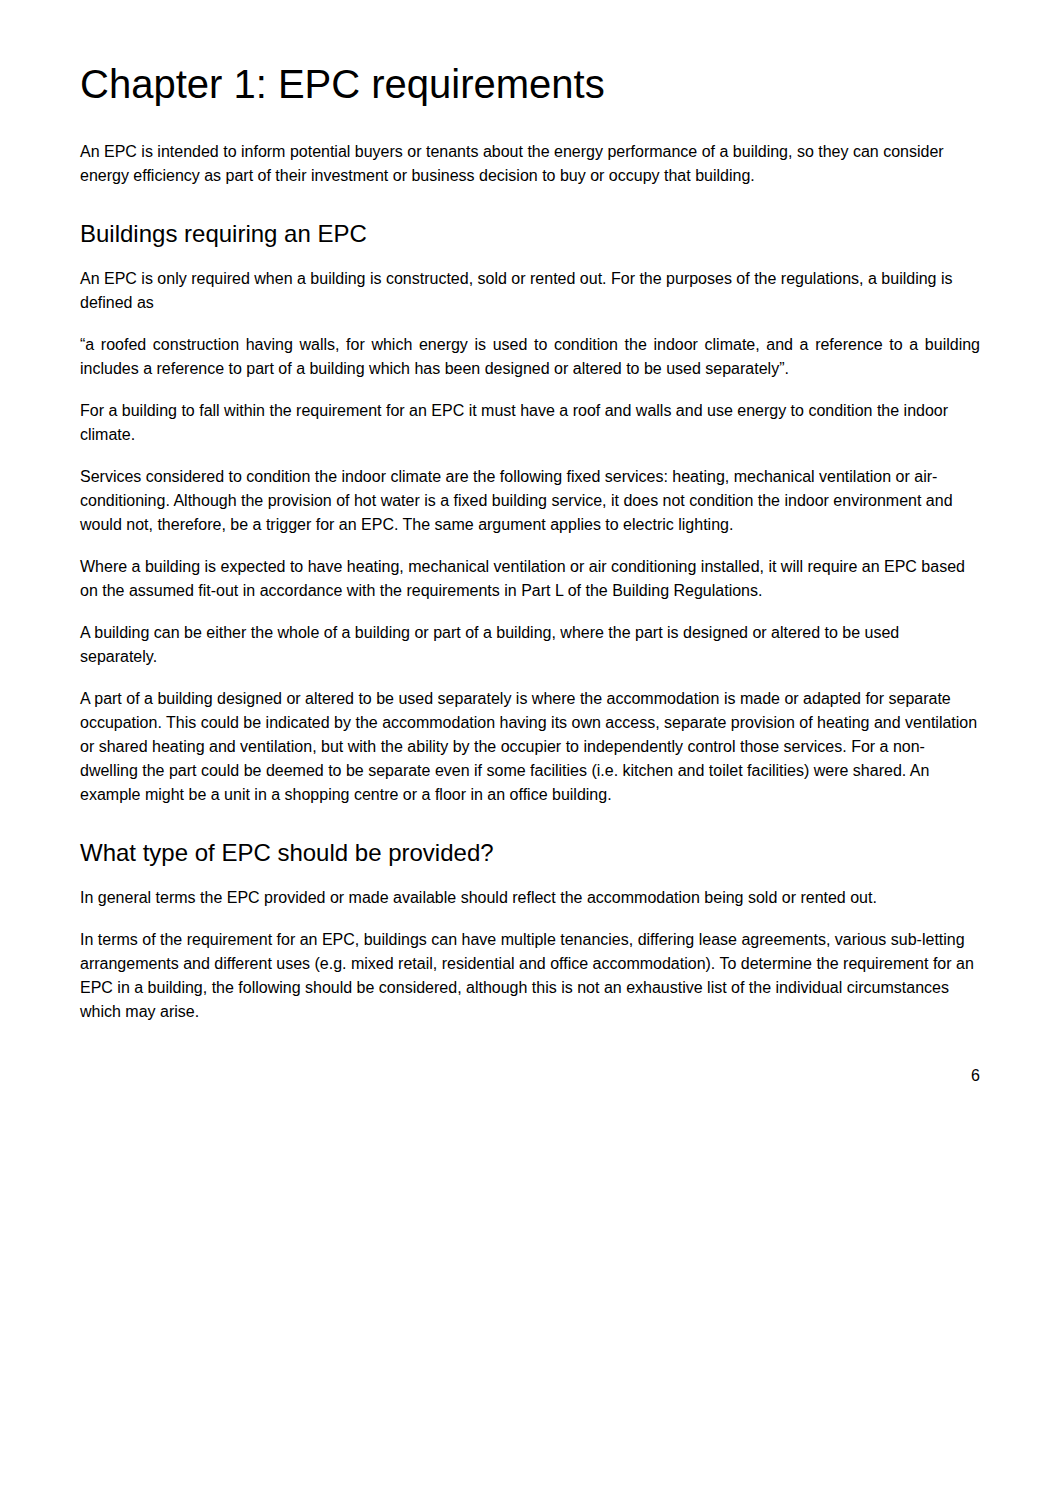Chapter 1: EPC requirements
An EPC is intended to inform potential buyers or tenants about the energy performance of a building, so they can consider energy efficiency as part of their investment or business decision to buy or occupy that building.
Buildings requiring an EPC
An EPC is only required when a building is constructed, sold or rented out. For the purposes of the regulations, a building is defined as
“a roofed construction having walls, for which energy is used to condition the indoor climate, and a reference to a building includes a reference to part of a building which has been designed or altered to be used separately”.
For a building to fall within the requirement for an EPC it must have a roof and walls and use energy to condition the indoor climate.
Services considered to condition the indoor climate are the following fixed services: heating, mechanical ventilation or air-conditioning. Although the provision of hot water is a fixed building service, it does not condition the indoor environment and would not, therefore, be a trigger for an EPC. The same argument applies to electric lighting.
Where a building is expected to have heating, mechanical ventilation or air conditioning installed, it will require an EPC based on the assumed fit-out in accordance with the requirements in Part L of the Building Regulations.
A building can be either the whole of a building or part of a building, where the part is designed or altered to be used separately.
A part of a building designed or altered to be used separately is where the accommodation is made or adapted for separate occupation. This could be indicated by the accommodation having its own access, separate provision of heating and ventilation or shared heating and ventilation, but with the ability by the occupier to independently control those services. For a non-dwelling the part could be deemed to be separate even if some facilities (i.e. kitchen and toilet facilities) were shared. An example might be a unit in a shopping centre or a floor in an office building.
What type of EPC should be provided?
In general terms the EPC provided or made available should reflect the accommodation being sold or rented out.
In terms of the requirement for an EPC, buildings can have multiple tenancies, differing lease agreements, various sub-letting arrangements and different uses (e.g. mixed retail, residential and office accommodation). To determine the requirement for an EPC in a building, the following should be considered, although this is not an exhaustive list of the individual circumstances which may arise.
6